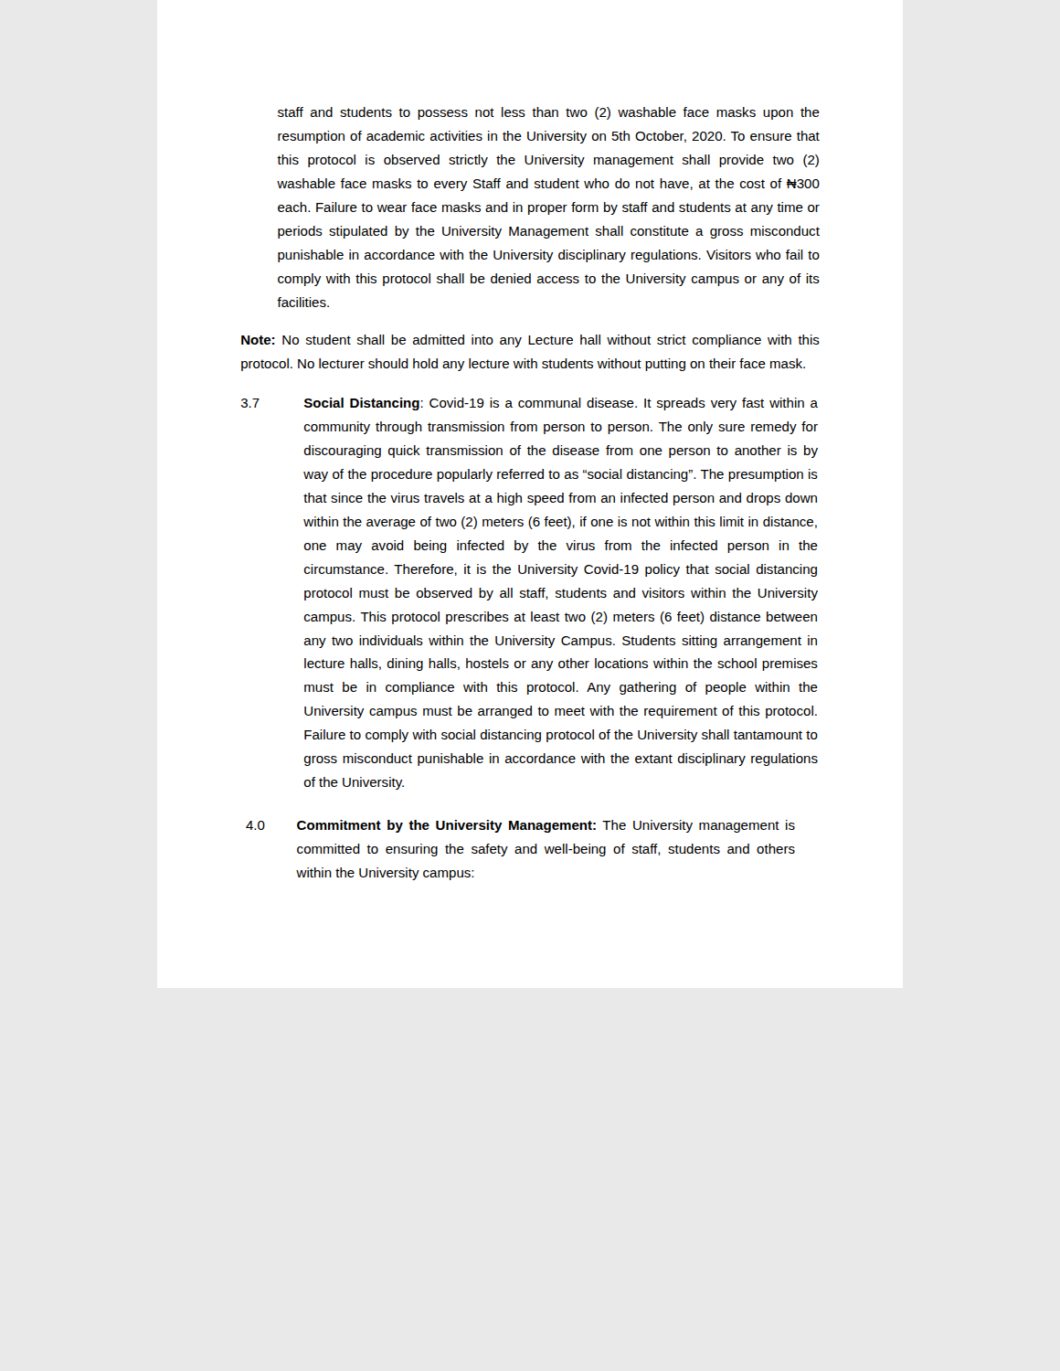staff and students to possess not less than two (2) washable face masks upon the resumption of academic activities in the University on 5th October, 2020. To ensure that this protocol is observed strictly the University management shall provide two (2) washable face masks to every Staff and student who do not have, at the cost of ₦300 each. Failure to wear face masks and in proper form by staff and students at any time or periods stipulated by the University Management shall constitute a gross misconduct punishable in accordance with the University disciplinary regulations. Visitors who fail to comply with this protocol shall be denied access to the University campus or any of its facilities.
Note: No student shall be admitted into any Lecture hall without strict compliance with this protocol. No lecturer should hold any lecture with students without putting on their face mask.
3.7
Social Distancing: Covid-19 is a communal disease. It spreads very fast within a community through transmission from person to person. The only sure remedy for discouraging quick transmission of the disease from one person to another is by way of the procedure popularly referred to as “social distancing”. The presumption is that since the virus travels at a high speed from an infected person and drops down within the average of two (2) meters (6 feet), if one is not within this limit in distance, one may avoid being infected by the virus from the infected person in the circumstance. Therefore, it is the University Covid-19 policy that social distancing protocol must be observed by all staff, students and visitors within the University campus. This protocol prescribes at least two (2) meters (6 feet) distance between any two individuals within the University Campus. Students sitting arrangement in lecture halls, dining halls, hostels or any other locations within the school premises must be in compliance with this protocol. Any gathering of people within the University campus must be arranged to meet with the requirement of this protocol. Failure to comply with social distancing protocol of the University shall tantamount to gross misconduct punishable in accordance with the extant disciplinary regulations of the University.
4.0
Commitment by the University Management: The University management is committed to ensuring the safety and well-being of staff, students and others within the University campus: